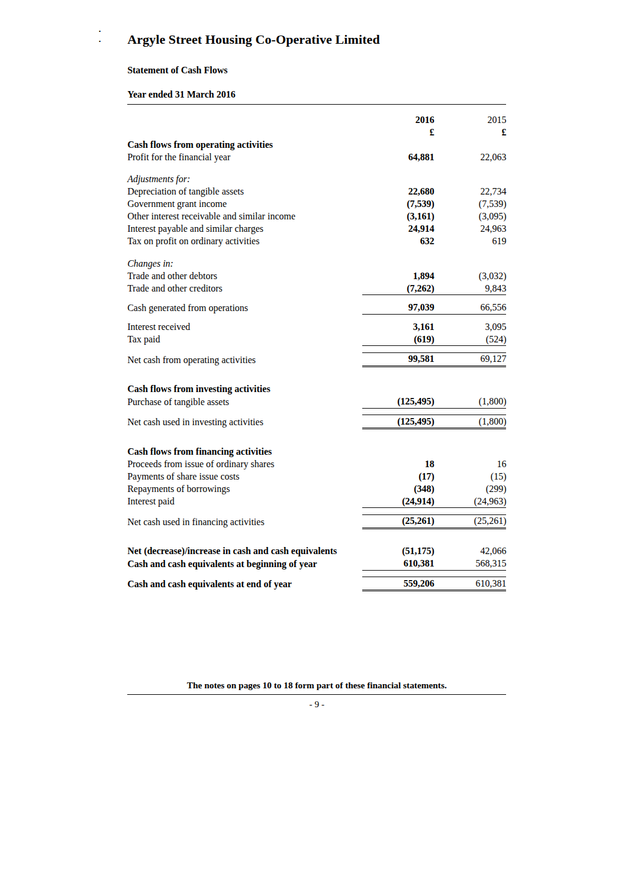..
Argyle Street Housing Co-Operative Limited
Statement of Cash Flows
Year ended 31 March 2016
| | 2016 | 2015 |
| | £ | £ |
| Cash flows from operating activities | | |
| Profit for the financial year | 64,881 | 22,063 |
| Adjustments for: | | |
| Depreciation of tangible assets | 22,680 | 22,734 |
| Government grant income | (7,539) | (7,539) |
| Other interest receivable and similar income | (3,161) | (3,095) |
| Interest payable and similar charges | 24,914 | 24,963 |
| Tax on profit on ordinary activities | 632 | 619 |
| Changes in: | | |
| Trade and other debtors | 1,894 | (3,032) |
| Trade and other creditors | (7,262) | 9,843 |
| Cash generated from operations | 97,039 | 66,556 |
| Interest received | 3,161 | 3,095 |
| Tax paid | (619) | (524) |
| Net cash from operating activities | 99,581 | 69,127 |
| Cash flows from investing activities | | |
| Purchase of tangible assets | (125,495) | (1,800) |
| Net cash used in investing activities | (125,495) | (1,800) |
| Cash flows from financing activities | | |
| Proceeds from issue of ordinary shares | 18 | 16 |
| Payments of share issue costs | (17) | (15) |
| Repayments of borrowings | (348) | (299) |
| Interest paid | (24,914) | (24,963) |
| Net cash used in financing activities | (25,261) | (25,261) |
| Net (decrease)/increase in cash and cash equivalents | (51,175) | 42,066 |
| Cash and cash equivalents at beginning of year | 610,381 | 568,315 |
| Cash and cash equivalents at end of year | 559,206 | 610,381 |
The notes on pages 10 to 18 form part of these financial statements.
- 9 -